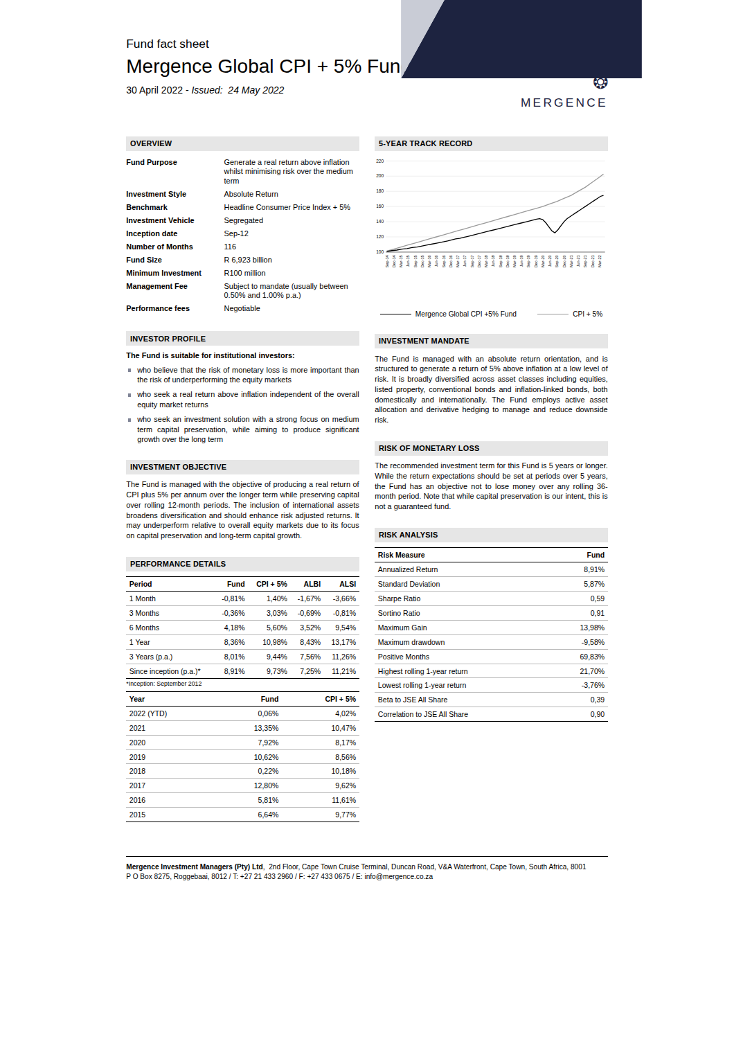❂
MERGENCE
Fund fact sheet
Mergence Global CPI + 5% Fund
30 April 2022 - Issued: 24 May 2022
OVERVIEW
| Fund Purpose | Generate a real return above inflation whilst minimising risk over the medium term |
| Investment Style | Absolute Return |
| Benchmark | Headline Consumer Price Index + 5% |
| Investment Vehicle | Segregated |
| Inception date | Sep-12 |
| Number of Months | 116 |
| Fund Size | R 6,923 billion |
| Minimum Investment | R100 million |
| Management Fee | Subject to mandate (usually between 0.50% and 1.00% p.a.) |
| Performance fees | Negotiable |
INVESTOR PROFILE
The Fund is suitable for institutional investors:
who believe that the risk of monetary loss is more important than the risk of underperforming the equity markets
who seek a real return above inflation independent of the overall equity market returns
who seek an investment solution with a strong focus on medium term capital preservation, while aiming to produce significant growth over the long term
INVESTMENT OBJECTIVE
The Fund is managed with the objective of producing a real return of CPI plus 5% per annum over the longer term while preserving capital over rolling 12-month periods. The inclusion of international assets broadens diversification and should enhance risk adjusted returns. It may underperform relative to overall equity markets due to its focus on capital preservation and long-term capital growth.
PERFORMANCE DETAILS
| Period | Fund | CPI + 5% | ALBI | ALSI |
| --- | --- | --- | --- | --- |
| 1 Month | -0,81% | 1,40% | -1,67% | -3,66% |
| 3 Months | -0,36% | 3,03% | -0,69% | -0,81% |
| 6 Months | 4,18% | 5,60% | 3,52% | 9,54% |
| 1 Year | 8,36% | 10,98% | 8,43% | 13,17% |
| 3 Years (p.a.) | 8,01% | 9,44% | 7,56% | 11,26% |
| Since inception (p.a.)* | 8,91% | 9,73% | 7,25% | 11,21% |
*Inception: September 2012
| Year | Fund | CPI + 5% |
| --- | --- | --- |
| 2022 (YTD) | 0,06% | 4,02% |
| 2021 | 13,35% | 10,47% |
| 2020 | 7,92% | 8,17% |
| 2019 | 10,62% | 8,56% |
| 2018 | 0,22% | 10,18% |
| 2017 | 12,80% | 9,62% |
| 2016 | 5,81% | 11,61% |
| 2015 | 6,64% | 9,77% |
5-YEAR TRACK RECORD
220 200 180 160 140 120 100 Sep-14 Dec-14 Mar-15 Jun-15 Sep-15 Dec-15 Mar-16 Jun-16 Sep-16 Dec-16 Mar-17 Jun-17 Sep-17 Dec-17 Mar-18 Jun-18 Sep-18 Dec-18 Mar-19 Jun-19 Sep-19 Dec-19 Mar-20 Jun-20 Sep-20 Dec-20 Mar-21 Jun-21 Sep-21 Dec-21 Mar-22
Mergence Global CPI +5% Fund
CPI + 5%
INVESTMENT MANDATE
The Fund is managed with an absolute return orientation, and is structured to generate a return of 5% above inflation at a low level of risk. It is broadly diversified across asset classes including equities, listed property, conventional bonds and inflation-linked bonds, both domestically and internationally. The Fund employs active asset allocation and derivative hedging to manage and reduce downside risk.
RISK OF MONETARY LOSS
The recommended investment term for this Fund is 5 years or longer. While the return expectations should be set at periods over 5 years, the Fund has an objective not to lose money over any rolling 36-month period. Note that while capital preservation is our intent, this is not a guaranteed fund.
RISK ANALYSIS
| Risk Measure | Fund |
| --- | --- |
| Annualized Return | 8,91% |
| Standard Deviation | 5,87% |
| Sharpe Ratio | 0,59 |
| Sortino Ratio | 0,91 |
| Maximum Gain | 13,98% |
| Maximum drawdown | -9,58% |
| Positive Months | 69,83% |
| Highest rolling 1-year return | 21,70% |
| Lowest rolling 1-year return | -3,76% |
| Beta to JSE All Share | 0,39 |
| Correlation to JSE All Share | 0,90 |
Mergence Investment Managers (Pty) Ltd, 2nd Floor, Cape Town Cruise Terminal, Duncan Road, V&A Waterfront, Cape Town, South Africa, 8001
P O Box 8275, Roggebaai, 8012 / T: +27 21 433 2960 / F: +27 433 0675 / E: info@mergence.co.za